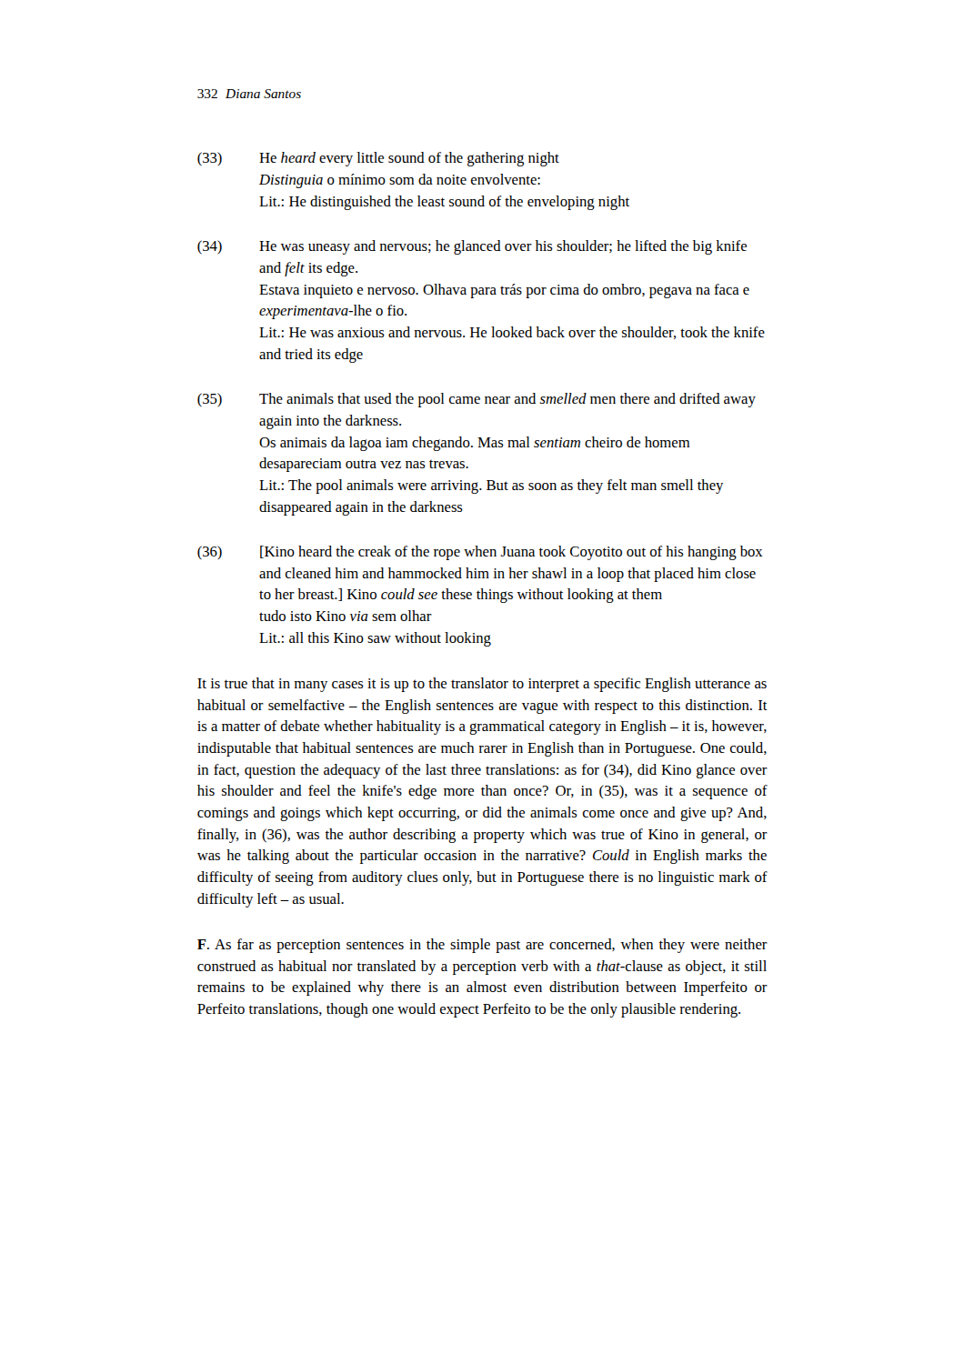332 Diana Santos
(33)
He heard every little sound of the gathering night Distinguia o mínimo som da noite envolvente: Lit.: He distinguished the least sound of the enveloping night
(34)
He was uneasy and nervous; he glanced over his shoulder; he lifted the big knife and felt its edge. Estava inquieto e nervoso. Olhava para trás por cima do ombro, pegava na faca e experimentava-lhe o fio. Lit.: He was anxious and nervous. He looked back over the shoulder, took the knife and tried its edge
(35)
The animals that used the pool came near and smelled men there and drifted away again into the darkness. Os animais da lagoa iam chegando. Mas mal sentiam cheiro de homem desapareciam outra vez nas trevas. Lit.: The pool animals were arriving. But as soon as they felt man smell they disappeared again in the darkness
(36)
[Kino heard the creak of the rope when Juana took Coyotito out of his hanging box and cleaned him and hammocked him in her shawl in a loop that placed him close to her breast.] Kino could see these things without looking at them tudo isto Kino via sem olhar Lit.: all this Kino saw without looking
It is true that in many cases it is up to the translator to interpret a specific English utterance as habitual or semelfactive – the English sentences are vague with respect to this distinction. It is a matter of debate whether habituality is a grammatical category in English – it is, however, indisputable that habitual sentences are much rarer in English than in Portuguese. One could, in fact, question the adequacy of the last three translations: as for (34), did Kino glance over his shoulder and feel the knife's edge more than once? Or, in (35), was it a sequence of comings and goings which kept occurring, or did the animals come once and give up? And, finally, in (36), was the author describing a property which was true of Kino in general, or was he talking about the particular occasion in the narrative? Could in English marks the difficulty of seeing from auditory clues only, but in Portuguese there is no linguistic mark of difficulty left – as usual.
F. As far as perception sentences in the simple past are concerned, when they were neither construed as habitual nor translated by a perception verb with a that-clause as object, it still remains to be explained why there is an almost even distribution between Imperfeito or Perfeito translations, though one would expect Perfeito to be the only plausible rendering.